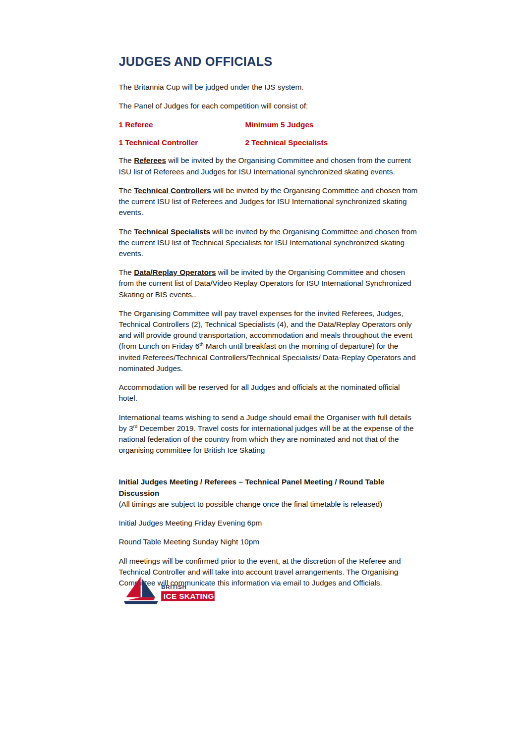JUDGES AND OFFICIALS
The Britannia Cup will be judged under the IJS system.
The Panel of Judges for each competition will consist of:
1 Referee Minimum 5 Judges
1 Technical Controller2 Technical Specialists
The Referees will be invited by the Organising Committee and chosen from the current ISU list of Referees and Judges for ISU International synchronized skating events.
The Technical Controllers will be invited by the Organising Committee and chosen from the current ISU list of Referees and Judges for ISU International synchronized skating events.
The Technical Specialists will be invited by the Organising Committee and chosen from the current ISU list of Technical Specialists for ISU International synchronized skating events.
The Data/Replay Operators will be invited by the Organising Committee and chosen from the current list of Data/Video Replay Operators for ISU International Synchronized Skating or BIS events..
The Organising Committee will pay travel expenses for the invited Referees, Judges, Technical Controllers (2), Technical Specialists (4), and the Data/Replay Operators only and will provide ground transportation, accommodation and meals throughout the event (from Lunch on Friday 6th March until breakfast on the morning of departure) for the invited Referees/Technical Controllers/Technical Specialists/ Data-Replay Operators and nominated Judges.
Accommodation will be reserved for all Judges and officials at the nominated official hotel.
International teams wishing to send a Judge should email the Organiser with full details by 3rd December 2019. Travel costs for international judges will be at the expense of the national federation of the country from which they are nominated and not that of the organising committee for British Ice Skating
Initial Judges Meeting / Referees – Technical Panel Meeting / Round Table Discussion
(All timings are subject to possible change once the final timetable is released)
Initial Judges Meeting Friday Evening 6pm
Round Table Meeting Sunday Night 10pm
All meetings will be confirmed prior to the event, at the discretion of the Referee and Technical Controller and will take into account travel arrangements. The Organising Committee will communicate this information via email to Judges and Officials.
BRITISH ICE SKATING